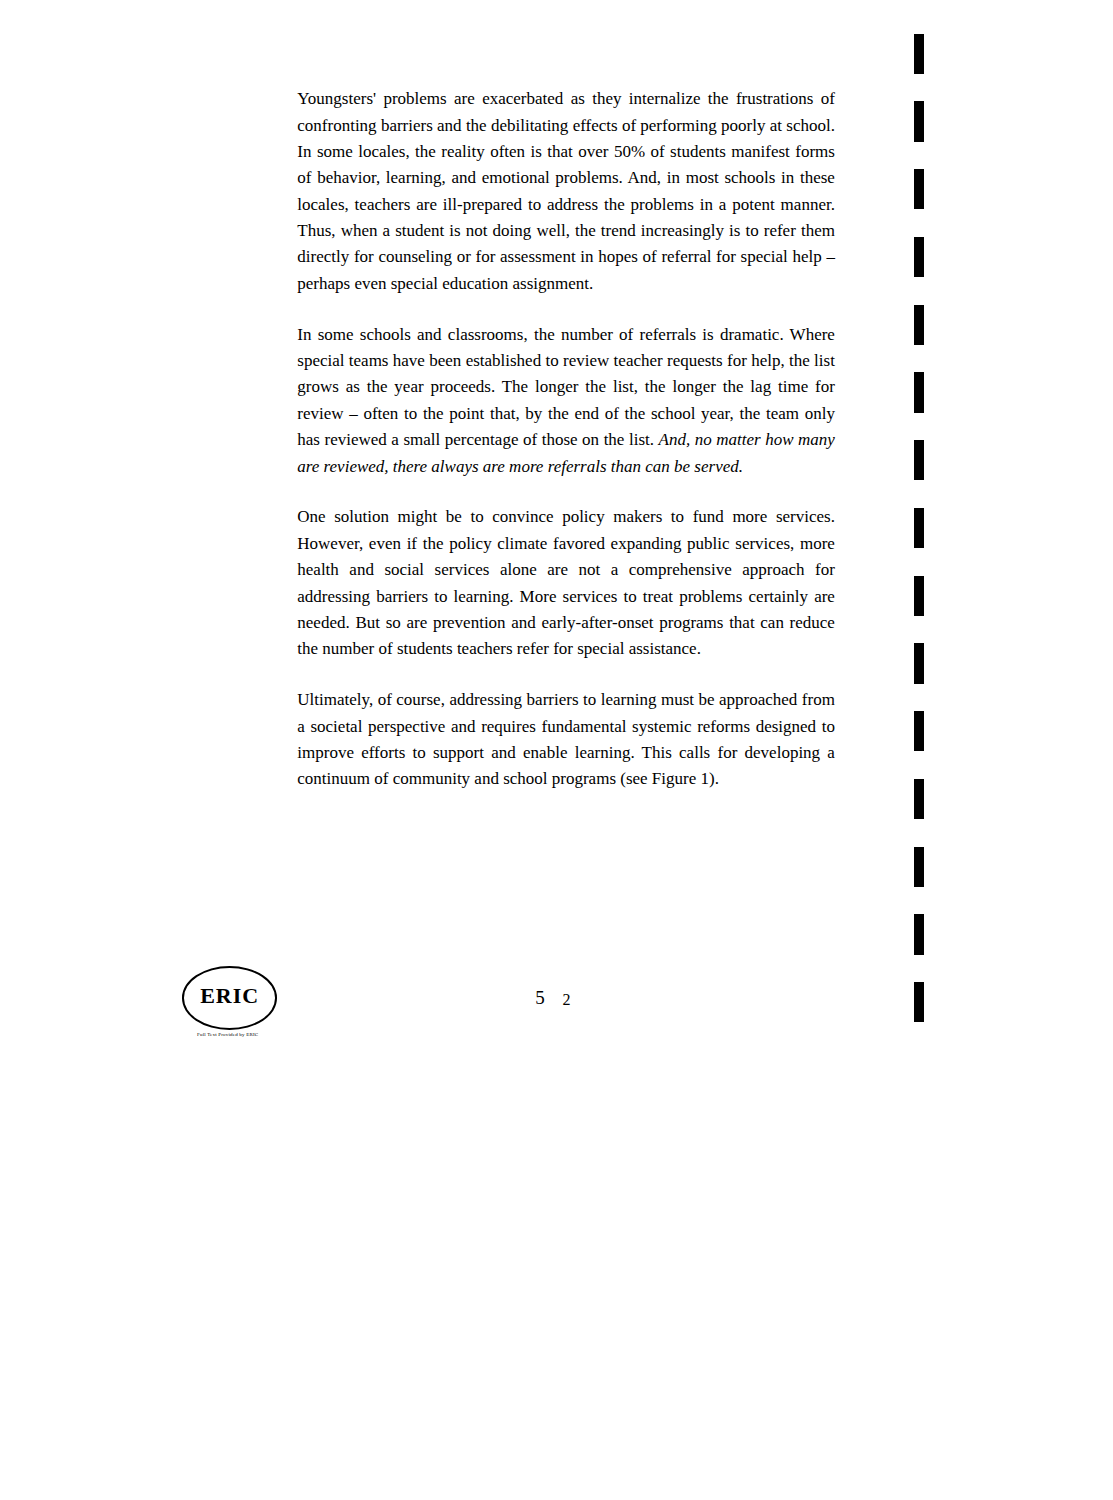Youngsters' problems are exacerbated as they internalize the frustrations of confronting barriers and the debilitating effects of performing poorly at school. In some locales, the reality often is that over 50% of students manifest forms of behavior, learning, and emotional problems. And, in most schools in these locales, teachers are ill-prepared to address the problems in a potent manner. Thus, when a student is not doing well, the trend increasingly is to refer them directly for counseling or for assessment in hopes of referral for special help – perhaps even special education assignment.
In some schools and classrooms, the number of referrals is dramatic. Where special teams have been established to review teacher requests for help, the list grows as the year proceeds. The longer the list, the longer the lag time for review – often to the point that, by the end of the school year, the team only has reviewed a small percentage of those on the list. And, no matter how many are reviewed, there always are more referrals than can be served.
One solution might be to convince policy makers to fund more services. However, even if the policy climate favored expanding public services, more health and social services alone are not a comprehensive approach for addressing barriers to learning. More services to treat problems certainly are needed. But so are prevention and early-after-onset programs that can reduce the number of students teachers refer for special assistance.
Ultimately, of course, addressing barriers to learning must be approached from a societal perspective and requires fundamental systemic reforms designed to improve efforts to support and enable learning. This calls for developing a continuum of community and school programs (see Figure 1).
5 2
ERIC
Full Text Provided by ERIC